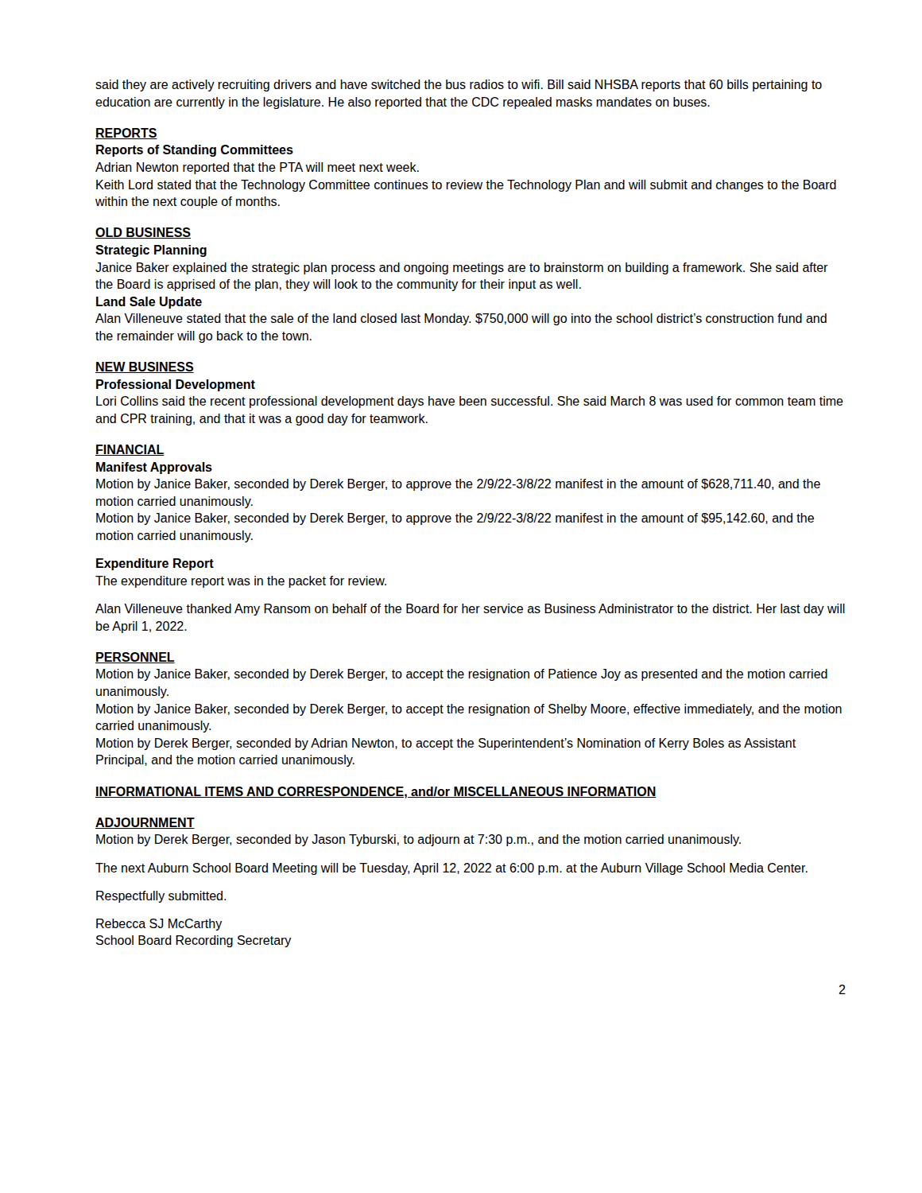said they are actively recruiting drivers and have switched the bus radios to wifi. Bill said NHSBA reports that 60 bills pertaining to education are currently in the legislature. He also reported that the CDC repealed masks mandates on buses.
REPORTS
Reports of Standing Committees
Adrian Newton reported that the PTA will meet next week.
Keith Lord stated that the Technology Committee continues to review the Technology Plan and will submit and changes to the Board within the next couple of months.
OLD BUSINESS
Strategic Planning
Janice Baker explained the strategic plan process and ongoing meetings are to brainstorm on building a framework. She said after the Board is apprised of the plan, they will look to the community for their input as well.
Land Sale Update
Alan Villeneuve stated that the sale of the land closed last Monday. $750,000 will go into the school district’s construction fund and the remainder will go back to the town.
NEW BUSINESS
Professional Development
Lori Collins said the recent professional development days have been successful. She said March 8 was used for common team time and CPR training, and that it was a good day for teamwork.
FINANCIAL
Manifest Approvals
Motion by Janice Baker, seconded by Derek Berger, to approve the 2/9/22-3/8/22 manifest in the amount of $628,711.40, and the motion carried unanimously.
Motion by Janice Baker, seconded by Derek Berger, to approve the 2/9/22-3/8/22 manifest in the amount of $95,142.60, and the motion carried unanimously.
Expenditure Report
The expenditure report was in the packet for review.
Alan Villeneuve thanked Amy Ransom on behalf of the Board for her service as Business Administrator to the district. Her last day will be April 1, 2022.
PERSONNEL
Motion by Janice Baker, seconded by Derek Berger, to accept the resignation of Patience Joy as presented and the motion carried unanimously.
Motion by Janice Baker, seconded by Derek Berger, to accept the resignation of Shelby Moore, effective immediately, and the motion carried unanimously.
Motion by Derek Berger, seconded by Adrian Newton, to accept the Superintendent’s Nomination of Kerry Boles as Assistant Principal, and the motion carried unanimously.
INFORMATIONAL ITEMS AND CORRESPONDENCE, and/or MISCELLANEOUS INFORMATION
ADJOURNMENT
Motion by Derek Berger, seconded by Jason Tyburski, to adjourn at 7:30 p.m., and the motion carried unanimously.
The next Auburn School Board Meeting will be Tuesday, April 12, 2022 at 6:00 p.m. at the Auburn Village School Media Center.
Respectfully submitted.
Rebecca SJ McCarthy
School Board Recording Secretary
2